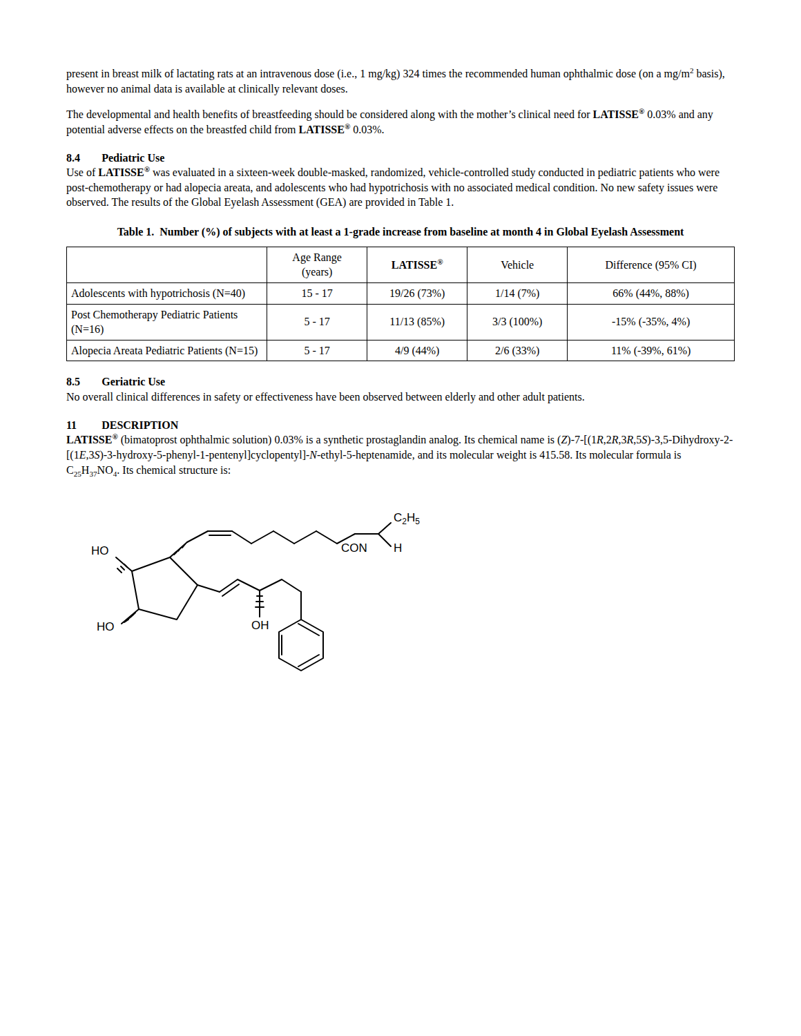present in breast milk of lactating rats at an intravenous dose (i.e., 1 mg/kg) 324 times the recommended human ophthalmic dose (on a mg/m2 basis), however no animal data is available at clinically relevant doses.
The developmental and health benefits of breastfeeding should be considered along with the mother’s clinical need for LATISSE® 0.03% and any potential adverse effects on the breastfed child from LATISSE® 0.03%.
8.4 Pediatric Use
Use of LATISSE® was evaluated in a sixteen-week double-masked, randomized, vehicle-controlled study conducted in pediatric patients who were post-chemotherapy or had alopecia areata, and adolescents who had hypotrichosis with no associated medical condition. No new safety issues were observed. The results of the Global Eyelash Assessment (GEA) are provided in Table 1.
Table 1. Number (%) of subjects with at least a 1-grade increase from baseline at month 4 in Global Eyelash Assessment
| | Age Range (years) | LATISSE ® | Vehicle | Difference (95% CI) |
| --- | --- | --- | --- | --- |
| Adolescents with hypotrichosis (N=40) | 15 - 17 | 19/26 (73%) | 1/14 (7%) | 66% (44%, 88%) |
| Post Chemotherapy Pediatric Patients (N=16) | 5 - 17 | 11/13 (85%) | 3/3 (100%) | -15% (-35%, 4%) |
| Alopecia Areata Pediatric Patients (N=15) | 5 - 17 | 4/9 (44%) | 2/6 (33%) | 11% (-39%, 61%) |
8.5 Geriatric Use
No overall clinical differences in safety or effectiveness have been observed between elderly and other adult patients.
11 DESCRIPTION
LATISSE® (bimatoprost ophthalmic solution) 0.03% is a synthetic prostaglandin analog. Its chemical name is (Z)-7-[(1R,2R,3R,5S)-3,5-Dihydroxy-2-[(1E,3S)-3-hydroxy-5-phenyl-1-pentenyl]cyclopentyl]-N-ethyl-5-heptenamide, and its molecular weight is 415.58. Its molecular formula is C25H37NO4. Its chemical structure is:
HO HO OH CON C2H5 H